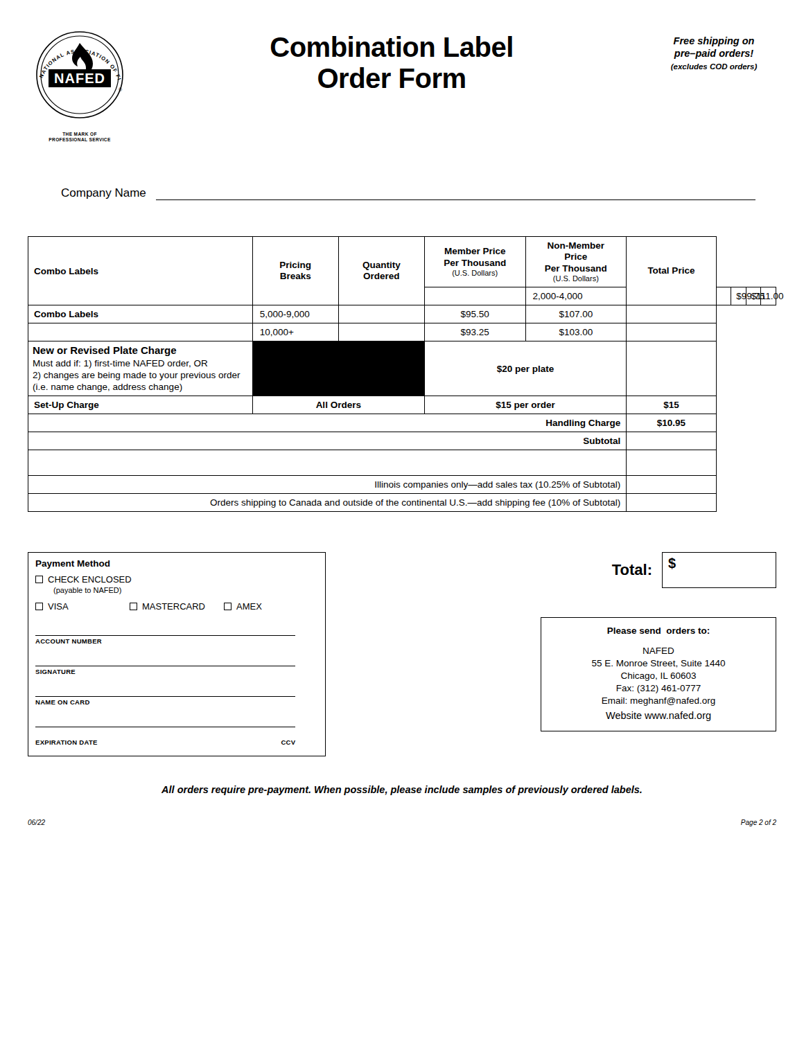NATIONAL ASSOCIATION OF FIRE EQUIPMENT DISTRIBUTORS NAFED ®
THE MARK OF
PROFESSIONAL SERVICE
Combination Label
Order Form
Free shipping on
pre–paid orders!
(excludes COD orders)
Company Name
| Combo Labels | Pricing Breaks | Quantity Ordered | Member Price Per Thousand (U.S. Dollars) | Non-Member Price Per Thousand (U.S. Dollars) | Total Price |
| | 2,000-4,000 | | $99.75 | $111.00 | |
| Combo Labels | 5,000-9,000 | | $95.50 | $107.00 | |
| | 10,000+ | | $93.25 | $103.00 | |
| New or Revised Plate Charge Must add if: 1) first-time NAFED order, OR 2) changes are being made to your previous order (i.e. name change, address change) | | $20 per plate | |
| Set-Up Charge | All Orders | $15 per order | $15 |
| Handling Charge | $10.95 |
| Subtotal | |
| Illinois companies only—add sales tax (10.25% of Subtotal) | |
| Orders shipping to Canada and outside of the continental U.S.—add shipping fee (10% of Subtotal) | |
Payment Method
CHECK ENCLOSED
(payable to NAFED)
VISA
MASTERCARD
AMEX
ACCOUNT NUMBER
SIGNATURE
NAME ON CARD
EXPIRATION DATE
CCV
Total:
$
Please send orders to:
NAFED
55 E. Monroe Street, Suite 1440
Chicago, IL 60603
Fax: (312) 461-0777
Email: meghanf@nafed.org
Website www.nafed.org
All orders require pre-payment. When possible, please include samples of previously ordered labels.
06/22
Page 2 of 2